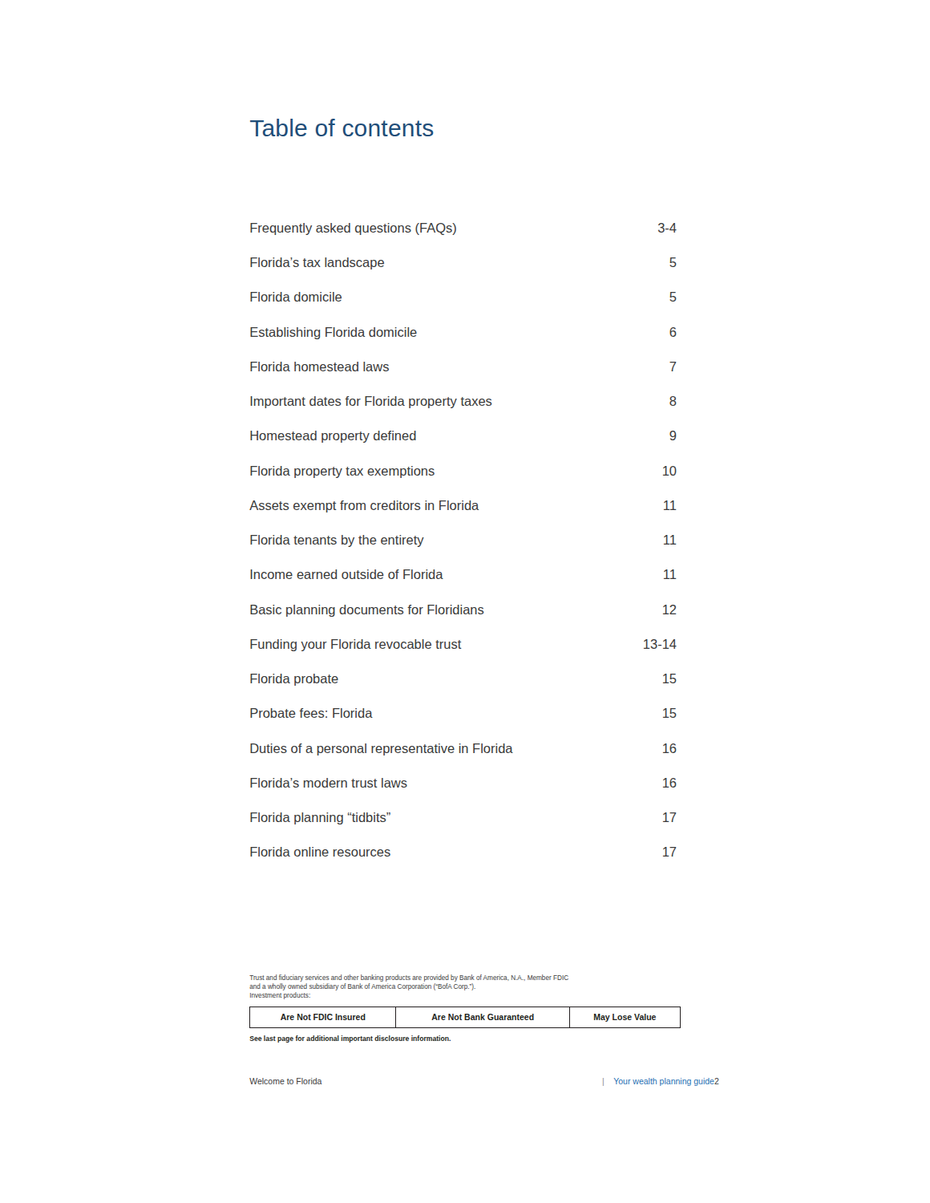Table of contents
| Frequently asked questions (FAQs) | 3-4 |
| Florida’s tax landscape | 5 |
| Florida domicile | 5 |
| Establishing Florida domicile | 6 |
| Florida homestead laws | 7 |
| Important dates for Florida property taxes | 8 |
| Homestead property defined | 9 |
| Florida property tax exemptions | 10 |
| Assets exempt from creditors in Florida | 11 |
| Florida tenants by the entirety | 11 |
| Income earned outside of Florida | 11 |
| Basic planning documents for Floridians | 12 |
| Funding your Florida revocable trust | 13-14 |
| Florida probate | 15 |
| Probate fees: Florida | 15 |
| Duties of a personal representative in Florida | 16 |
| Florida’s modern trust laws | 16 |
| Florida planning “tidbits” | 17 |
| Florida online resources | 17 |
Trust and fiduciary services and other banking products are provided by Bank of America, N.A., Member FDIC
and a wholly owned subsidiary of Bank of America Corporation (“BofA Corp.”).
Investment products:
| Are Not FDIC Insured | Are Not Bank Guaranteed | May Lose Value |
See last page for additional important disclosure information.
Welcome to Florida | Your wealth planning guide 2